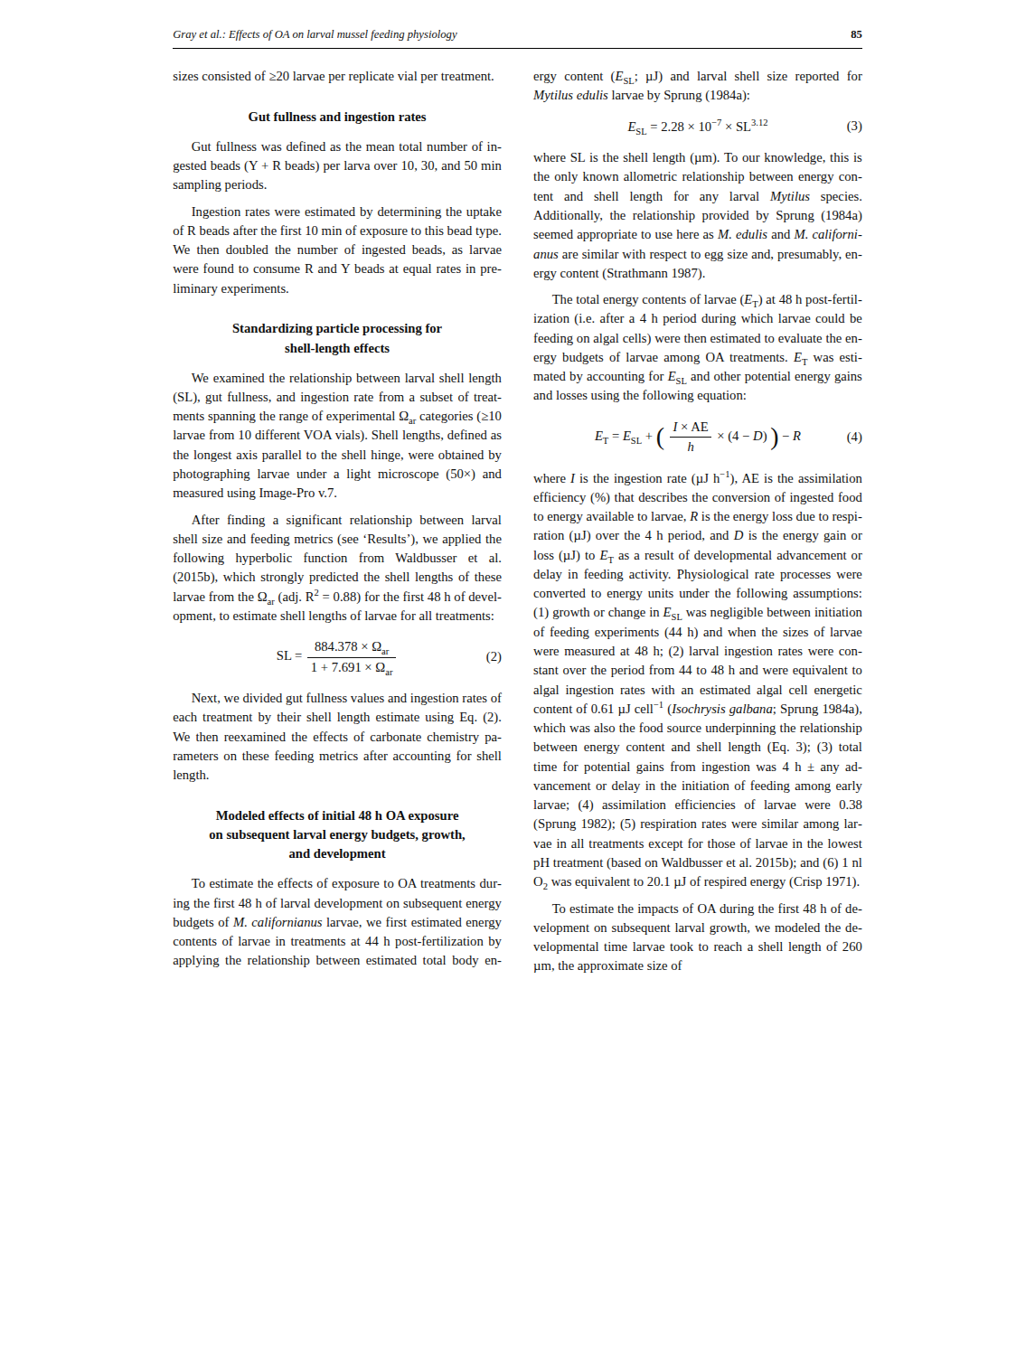Gray et al.: Effects of OA on larval mussel feeding physiology 85
sizes consisted of ≥20 larvae per replicate vial per treatment.
Gut fullness and ingestion rates
Gut fullness was defined as the mean total number of ingested beads (Y + R beads) per larva over 10, 30, and 50 min sampling periods.
Ingestion rates were estimated by determining the uptake of R beads after the first 10 min of exposure to this bead type. We then doubled the number of ingested beads, as larvae were found to consume R and Y beads at equal rates in preliminary experiments.
Standardizing particle processing for
shell-length effects
We examined the relationship between larval shell length (SL), gut fullness, and ingestion rate from a subset of treatments spanning the range of experimental Ωar categories (≥10 larvae from 10 different VOA vials). Shell lengths, defined as the longest axis parallel to the shell hinge, were obtained by photographing larvae under a light microscope (50×) and measured using Image-Pro v.7.
After finding a significant relationship between larval shell size and feeding metrics (see ‘Results’), we applied the following hyperbolic function from Waldbusser et al. (2015b), which strongly predicted the shell lengths of these larvae from the Ωar (adj. R2 = 0.88) for the first 48 h of development, to estimate shell lengths of larvae for all treatments:
SL = 884.378 × Ωar 1 + 7.691 × Ωar (2)
Next, we divided gut fullness values and ingestion rates of each treatment by their shell length estimate using Eq. (2). We then reexamined the effects of carbonate chemistry parameters on these feeding metrics after accounting for shell length.
Modeled effects of initial 48 h OA exposure
on subsequent larval energy budgets, growth,
and development
To estimate the effects of exposure to OA treatments during the first 48 h of larval development on subsequent energy budgets of M. californianus larvae, we first estimated energy contents of larvae in treatments at 44 h post-fertilization by applying the relationship between estimated total body energy content (ESL; µJ) and larval shell size reported for Mytilus edulis larvae by Sprung (1984a):
ESL = 2.28 × 10−7 × SL3.12 (3)
where SL is the shell length (µm). To our knowledge, this is the only known allometric relationship between energy content and shell length for any larval Mytilus species. Additionally, the relationship provided by Sprung (1984a) seemed appropriate to use here as M. edulis and M. californianus are similar with respect to egg size and, presumably, energy content (Strathmann 1987).
The total energy contents of larvae (ET) at 48 h post-fertilization (i.e. after a 4 h period during which larvae could be feeding on algal cells) were then estimated to evaluate the energy budgets of larvae among OA treatments. ET was estimated by accounting for ESL and other potential energy gains and losses using the following equation:
ET = ESL + ( I × AE h × (4 − D) ) − R (4)
where I is the ingestion rate (µJ h−1), AE is the assimilation efficiency (%) that describes the conversion of ingested food to energy available to larvae, R is the energy loss due to respiration (µJ) over the 4 h period, and D is the energy gain or loss (µJ) to ET as a result of developmental advancement or delay in feeding activity. Physiological rate processes were converted to energy units under the following assumptions: (1) growth or change in ESL was negligible between initiation of feeding experiments (44 h) and when the sizes of larvae were measured at 48 h; (2) larval ingestion rates were constant over the period from 44 to 48 h and were equivalent to algal ingestion rates with an estimated algal cell energetic content of 0.61 µJ cell−1 (Isochrysis galbana; Sprung 1984a), which was also the food source underpinning the relationship between energy content and shell length (Eq. 3); (3) total time for potential gains from ingestion was 4 h ± any advancement or delay in the initiation of feeding among early larvae; (4) assimilation efficiencies of larvae were 0.38 (Sprung 1982); (5) respiration rates were similar among larvae in all treatments except for those of larvae in the lowest pH treatment (based on Waldbusser et al. 2015b); and (6) 1 nl O2 was equivalent to 20.1 µJ of respired energy (Crisp 1971).
To estimate the impacts of OA during the first 48 h of development on subsequent larval growth, we modeled the developmental time larvae took to reach a shell length of 260 µm, the approximate size of